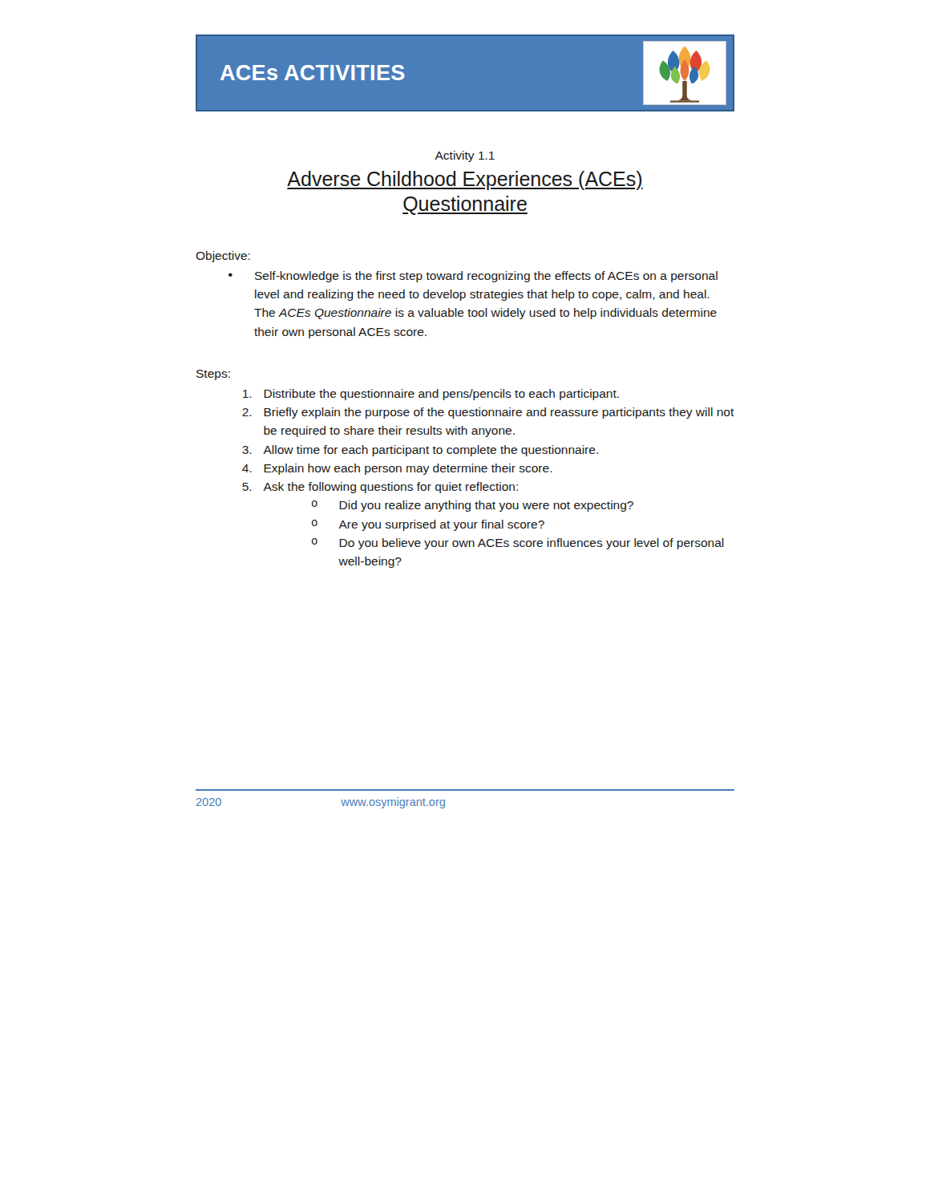ACEs ACTIVITIES
Activity 1.1
Adverse Childhood Experiences (ACEs)
Questionnaire
Objective:
Self-knowledge is the first step toward recognizing the effects of ACEs on a personal level and realizing the need to develop strategies that help to cope, calm, and heal. The ACEs Questionnaire is a valuable tool widely used to help individuals determine their own personal ACEs score.
Steps:
Distribute the questionnaire and pens/pencils to each participant.
Briefly explain the purpose of the questionnaire and reassure participants they will not be required to share their results with anyone.
Allow time for each participant to complete the questionnaire.
Explain how each person may determine their score.
Ask the following questions for quiet reflection:
Did you realize anything that you were not expecting?
Are you surprised at your final score?
Do you believe your own ACEs score influences your level of personal well-being?
2020 www.osymigrant.org